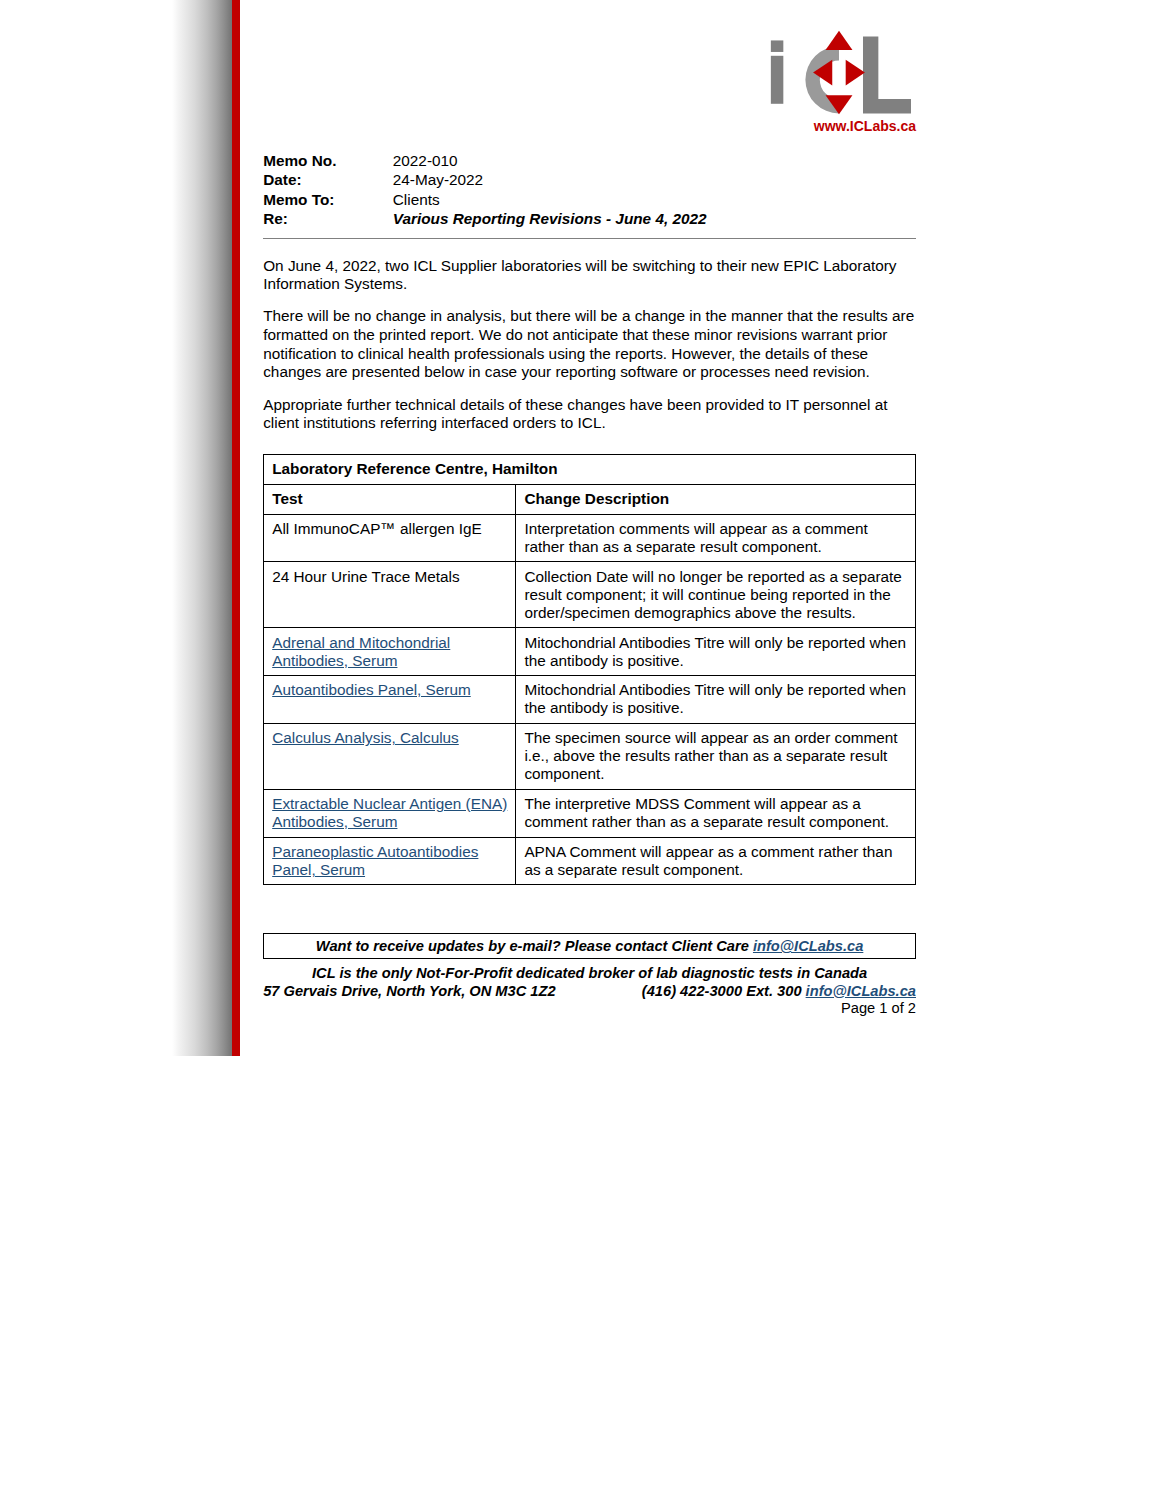www.ICLabs.ca
| Memo No. | 2022-010 |
| Date: | 24-May-2022 |
| Memo To: | Clients |
| Re: | Various Reporting Revisions - June 4, 2022 |
On June 4, 2022, two ICL Supplier laboratories will be switching to their new EPIC Laboratory Information Systems.
There will be no change in analysis, but there will be a change in the manner that the results are formatted on the printed report. We do not anticipate that these minor revisions warrant prior notification to clinical health professionals using the reports. However, the details of these changes are presented below in case your reporting software or processes need revision.
Appropriate further technical details of these changes have been provided to IT personnel at client institutions referring interfaced orders to ICL.
| Laboratory Reference Centre, Hamilton |
| --- |
| Test | Change Description |
| All ImmunoCAP™ allergen IgE | Interpretation comments will appear as a comment rather than as a separate result component. |
| 24 Hour Urine Trace Metals | Collection Date will no longer be reported as a separate result component; it will continue being reported in the order/specimen demographics above the results. |
| Adrenal and Mitochondrial Antibodies, Serum | Mitochondrial Antibodies Titre will only be reported when the antibody is positive. |
| Autoantibodies Panel, Serum | Mitochondrial Antibodies Titre will only be reported when the antibody is positive. |
| Calculus Analysis, Calculus | The specimen source will appear as an order comment i.e., above the results rather than as a separate result component. |
| Extractable Nuclear Antigen (ENA) Antibodies, Serum | The interpretive MDSS Comment will appear as a comment rather than as a separate result component. |
| Paraneoplastic Autoantibodies Panel, Serum | APNA Comment will appear as a comment rather than as a separate result component. |
Want to receive updates by e-mail? Please contact Client Care info@ICLabs.ca
ICL is the only Not-For-Profit dedicated broker of lab diagnostic tests in Canada
57 Gervais Drive, North York, ON M3C 1Z2
(416) 422-3000 Ext. 300 info@ICLabs.ca
Page 1 of 2